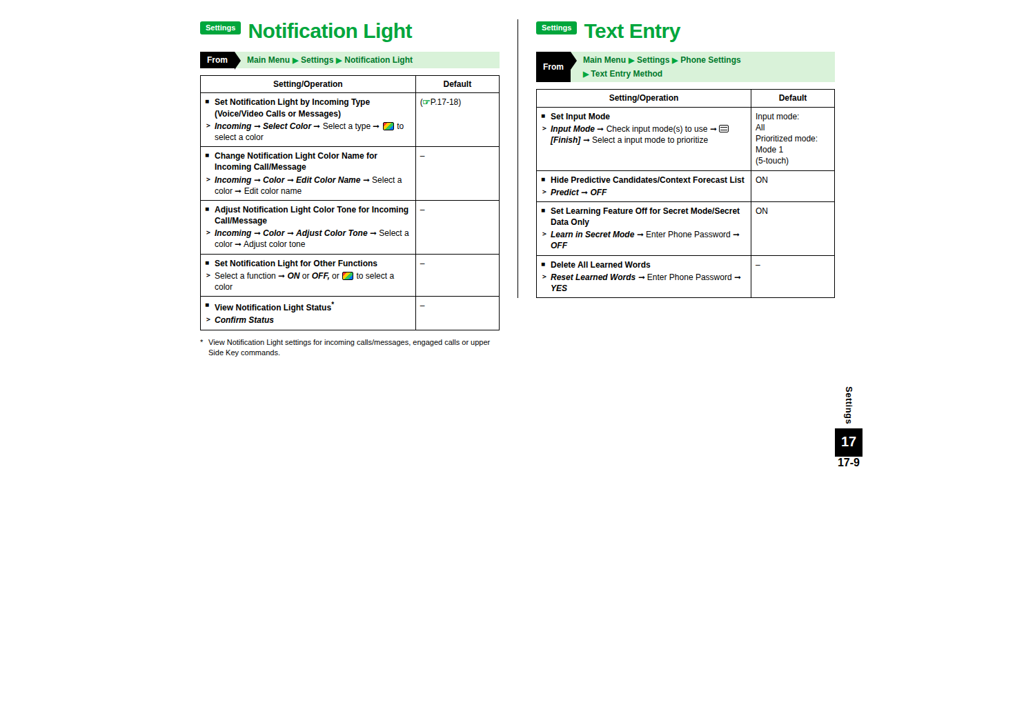Settings Notification Light
From
Main Menu▶Settings▶Notification Light
| Setting/Operation | Default |
| --- | --- |
| Set Notification Light by Incoming Type (Voice/Video Calls or Messages) Incoming ➞ Select Color ➞ Select a type ➞ to select a color | ( ☞ P.17-18) |
| Change Notification Light Color Name for Incoming Call/Message Incoming ➞ Color ➞ Edit Color Name ➞ Select a color ➞ Edit color name | – |
| Adjust Notification Light Color Tone for Incoming Call/Message Incoming ➞ Color ➞ Adjust Color Tone ➞ Select a color ➞ Adjust color tone | – |
| Set Notification Light for Other Functions Select a function ➞ ON or OFF, or to select a color | – |
| View Notification Light Status * Confirm Status | – |
View Notification Light settings for incoming calls/messages, engaged calls or upper Side Key commands.
Settings Text Entry
From
Main Menu▶Settings▶Phone Settings ▶ Text Entry Method
| Setting/Operation | Default |
| --- | --- |
| Set Input Mode Input Mode ➞ Check input mode(s) to use ➞ [Finish] ➞ Select a input mode to prioritize | Input mode: All Prioritized mode: Mode 1 (5-touch) |
| Hide Predictive Candidates/Context Forecast List Predict ➞ OFF | ON |
| Set Learning Feature Off for Secret Mode/Secret Data Only Learn in Secret Mode ➞ Enter Phone Password ➞ OFF | ON |
| Delete All Learned Words Reset Learned Words ➞ Enter Phone Password ➞ YES | – |
Settings
17
17-9